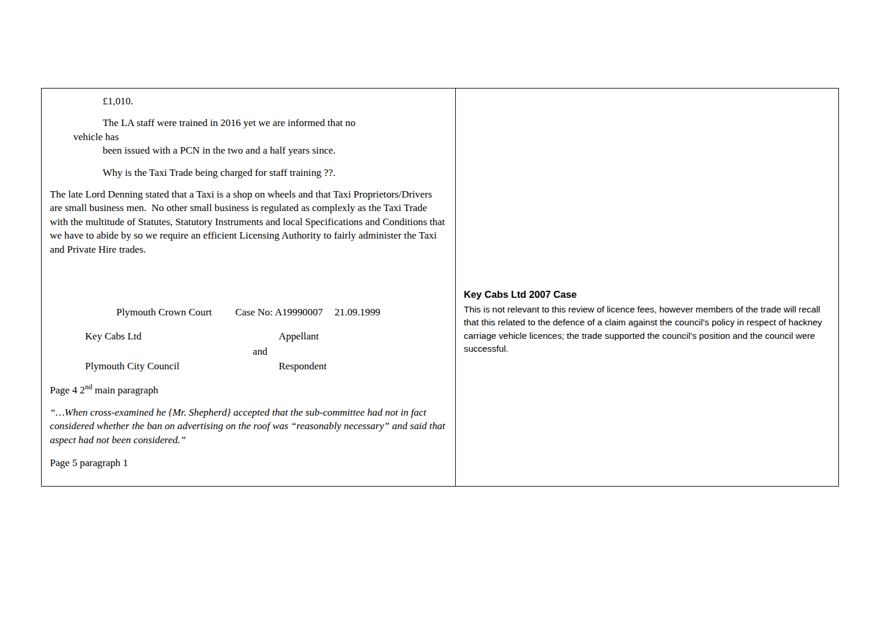| £1,010. The LA staff were trained in 2016 yet we are informed that no vehicle has been issued with a PCN in the two and a half years since. Why is the Taxi Trade being charged for staff training ??. The late Lord Denning stated that a Taxi is a shop on wheels and that Taxi Proprietors/Drivers are small business men. No other small business is regulated as complexly as the Taxi Trade with the multitude of Statutes, Statutory Instruments and local Specifications and Conditions that we have to abide by so we require an efficient Licensing Authority to fairly administer the Taxi and Private Hire trades. Plymouth Crown Court Case No: A19990007 21.09.1999 Key Cabs Ltd Appellant and Plymouth City Council Respondent Page 4 2 nd main paragraph “…When cross-examined he {Mr. Shepherd} accepted that the sub-committee had not in fact considered whether the ban on advertising on the roof was “reasonably necessary” and said that aspect had not been considered.” Page 5 paragraph 1 | Key Cabs Ltd 2007 Case This is not relevant to this review of licence fees, however members of the trade will recall that this related to the defence of a claim against the council’s policy in respect of hackney carriage vehicle licences; the trade supported the council’s position and the council were successful. |